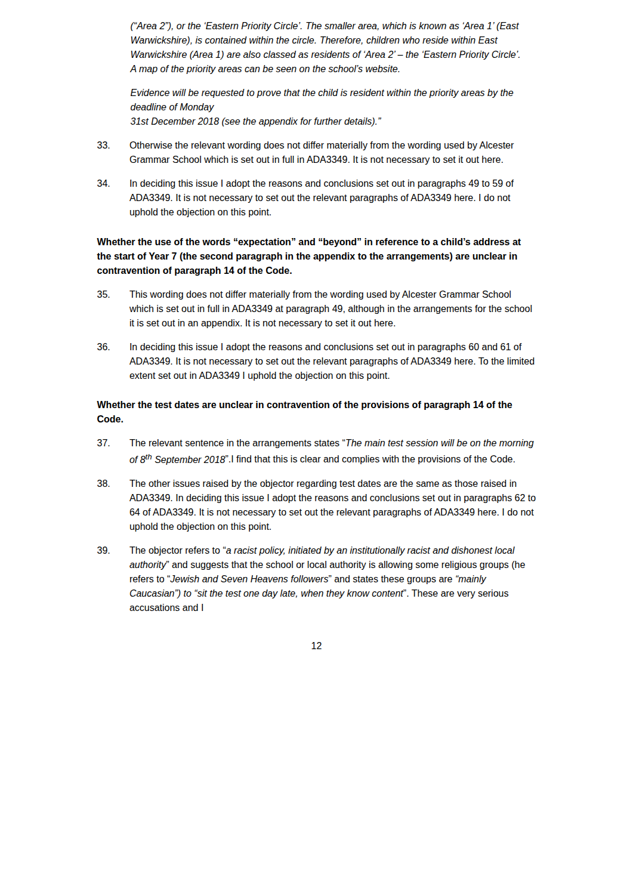(“Area 2”), or the ‘Eastern Priority Circle’. The smaller area, which is known as ‘Area 1’ (East Warwickshire), is contained within the circle. Therefore, children who reside within East Warwickshire (Area 1) are also classed as residents of ‘Area 2’ – the ‘Eastern Priority Circle’.
A map of the priority areas can be seen on the school’s website.
Evidence will be requested to prove that the child is resident within the priority areas by the deadline of Monday
31st December 2018 (see the appendix for further details).”
33.
Otherwise the relevant wording does not differ materially from the wording used by Alcester Grammar School which is set out in full in ADA3349. It is not necessary to set it out here.
34.
In deciding this issue I adopt the reasons and conclusions set out in paragraphs 49 to 59 of ADA3349. It is not necessary to set out the relevant paragraphs of ADA3349 here. I do not uphold the objection on this point.
Whether the use of the words “expectation” and “beyond” in reference to a child’s address at the start of Year 7 (the second paragraph in the appendix to the arrangements) are unclear in contravention of paragraph 14 of the Code.
35.
This wording does not differ materially from the wording used by Alcester Grammar School which is set out in full in ADA3349 at paragraph 49, although in the arrangements for the school it is set out in an appendix. It is not necessary to set it out here.
36.
In deciding this issue I adopt the reasons and conclusions set out in paragraphs 60 and 61 of ADA3349. It is not necessary to set out the relevant paragraphs of ADA3349 here. To the limited extent set out in ADA3349 I uphold the objection on this point.
Whether the test dates are unclear in contravention of the provisions of paragraph 14 of the Code.
37.
The relevant sentence in the arrangements states “The main test session will be on the morning of 8th September 2018”.I find that this is clear and complies with the provisions of the Code.
38.
The other issues raised by the objector regarding test dates are the same as those raised in ADA3349. In deciding this issue I adopt the reasons and conclusions set out in paragraphs 62 to 64 of ADA3349. It is not necessary to set out the relevant paragraphs of ADA3349 here. I do not uphold the objection on this point.
39.
The objector refers to “a racist policy, initiated by an institutionally racist and dishonest local authority” and suggests that the school or local authority is allowing some religious groups (he refers to “Jewish and Seven Heavens followers” and states these groups are “mainly Caucasian”) to “sit the test one day late, when they know content”. These are very serious accusations and I
12